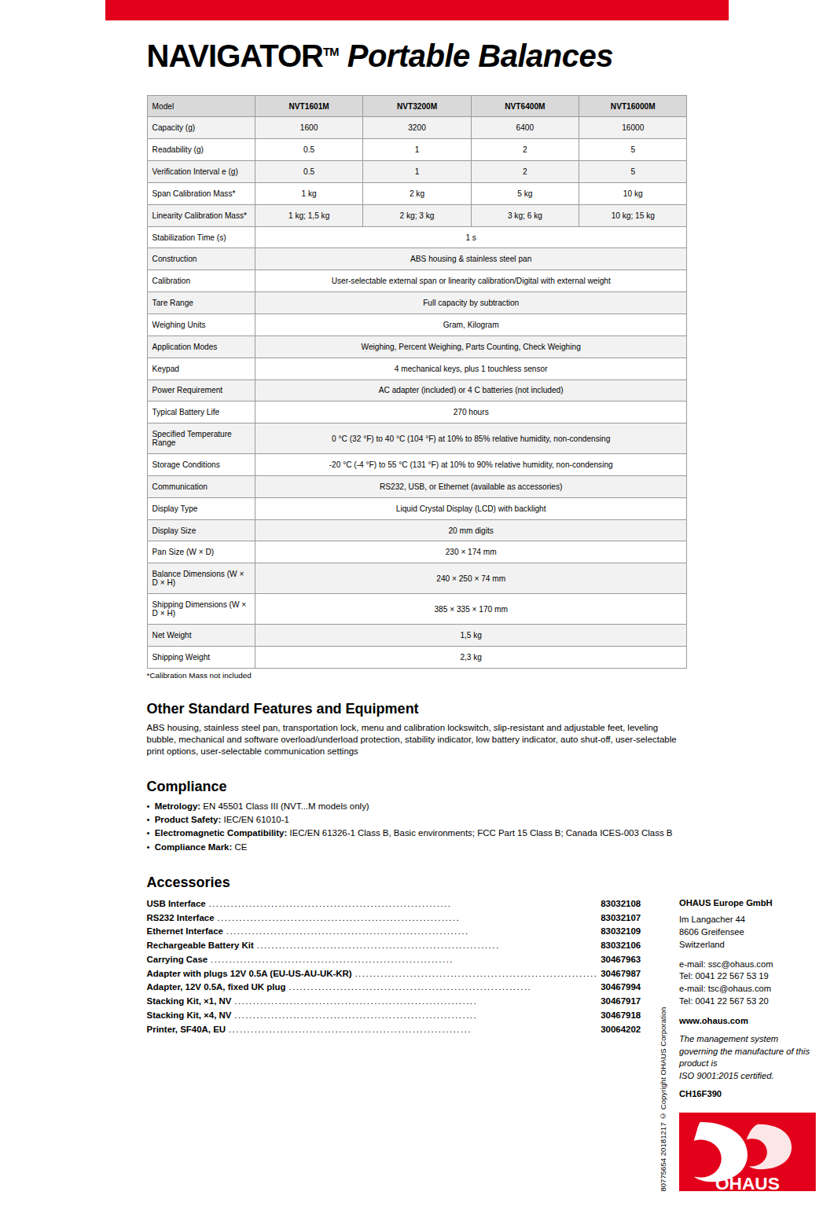NAVIGATOR TM Portable Balances
| Model | NVT1601M | NVT3200M | NVT6400M | NVT16000M |
| --- | --- | --- | --- | --- |
| Capacity (g) | 1600 | 3200 | 6400 | 16000 |
| Readability (g) | 0.5 | 1 | 2 | 5 |
| Verification Interval e (g) | 0.5 | 1 | 2 | 5 |
| Span Calibration Mass* | 1 kg | 2 kg | 5 kg | 10 kg |
| Linearity Calibration Mass* | 1 kg; 1,5 kg | 2 kg; 3 kg | 3 kg; 6 kg | 10 kg; 15 kg |
| Stabilization Time (s) | 1 s |
| Construction | ABS housing & stainless steel pan |
| Calibration | User-selectable external span or linearity calibration/Digital with external weight |
| Tare Range | Full capacity by subtraction |
| Weighing Units | Gram, Kilogram |
| Application Modes | Weighing, Percent Weighing, Parts Counting, Check Weighing |
| Keypad | 4 mechanical keys, plus 1 touchless sensor |
| Power Requirement | AC adapter (included) or 4 C batteries (not included) |
| Typical Battery Life | 270 hours |
| Specified Temperature Range | 0 °C (32 °F) to 40 °C (104 °F) at 10% to 85% relative humidity, non-condensing |
| Storage Conditions | -20 °C (-4 °F) to 55 °C (131 °F) at 10% to 90% relative humidity, non-condensing |
| Communication | RS232, USB, or Ethernet (available as accessories) |
| Display Type | Liquid Crystal Display (LCD) with backlight |
| Display Size | 20 mm digits |
| Pan Size (W × D) | 230 × 174 mm |
| Balance Dimensions (W × D × H) | 240 × 250 × 74 mm |
| Shipping Dimensions (W × D × H) | 385 × 335 × 170 mm |
| Net Weight | 1,5 kg |
| Shipping Weight | 2,3 kg |
*Calibration Mass not included
Other Standard Features and Equipment
ABS housing, stainless steel pan, transportation lock, menu and calibration lockswitch, slip-resistant and adjustable feet, leveling bubble, mechanical and software overload/underload protection, stability indicator, low battery indicator, auto shut-off, user-selectable print options, user-selectable communication settings
Compliance
Metrology: EN 45501 Class III (NVT...M models only)
Product Safety: IEC/EN 61010-1
Electromagnetic Compatibility: IEC/EN 61326-1 Class B, Basic environments; FCC Part 15 Class B; Canada ICES-003 Class B
Compliance Mark: CE
Accessories
USB Interface.................................................................. 83032108
RS232 Interface.................................................................. 83032107
Ethernet Interface.................................................................. 83032109
Rechargeable Battery Kit.................................................................. 83032106
Carrying Case.................................................................. 30467963
Adapter with plugs 12V 0.5A (EU-US-AU-UK-KR).................................................................. 30467987
Adapter, 12V 0.5A, fixed UK plug.................................................................. 30467994
Stacking Kit, ×1, NV.................................................................. 30467917
Stacking Kit, ×4, NV.................................................................. 30467918
Printer, SF40A, EU.................................................................. 30064202
80775654 20181217 © Copyright OHAUS Corporation
OHAUS Europe GmbH
Im Langacher 44
8606 Greifensee
Switzerland
e-mail: ssc@ohaus.com
Tel: 0041 22 567 53 19
e-mail: tsc@ohaus.com
Tel: 0041 22 567 53 20
www.ohaus.com
The management system governing the manufacture of this product is
ISO 9001:2015 certified.
CH16F390
OHAUS